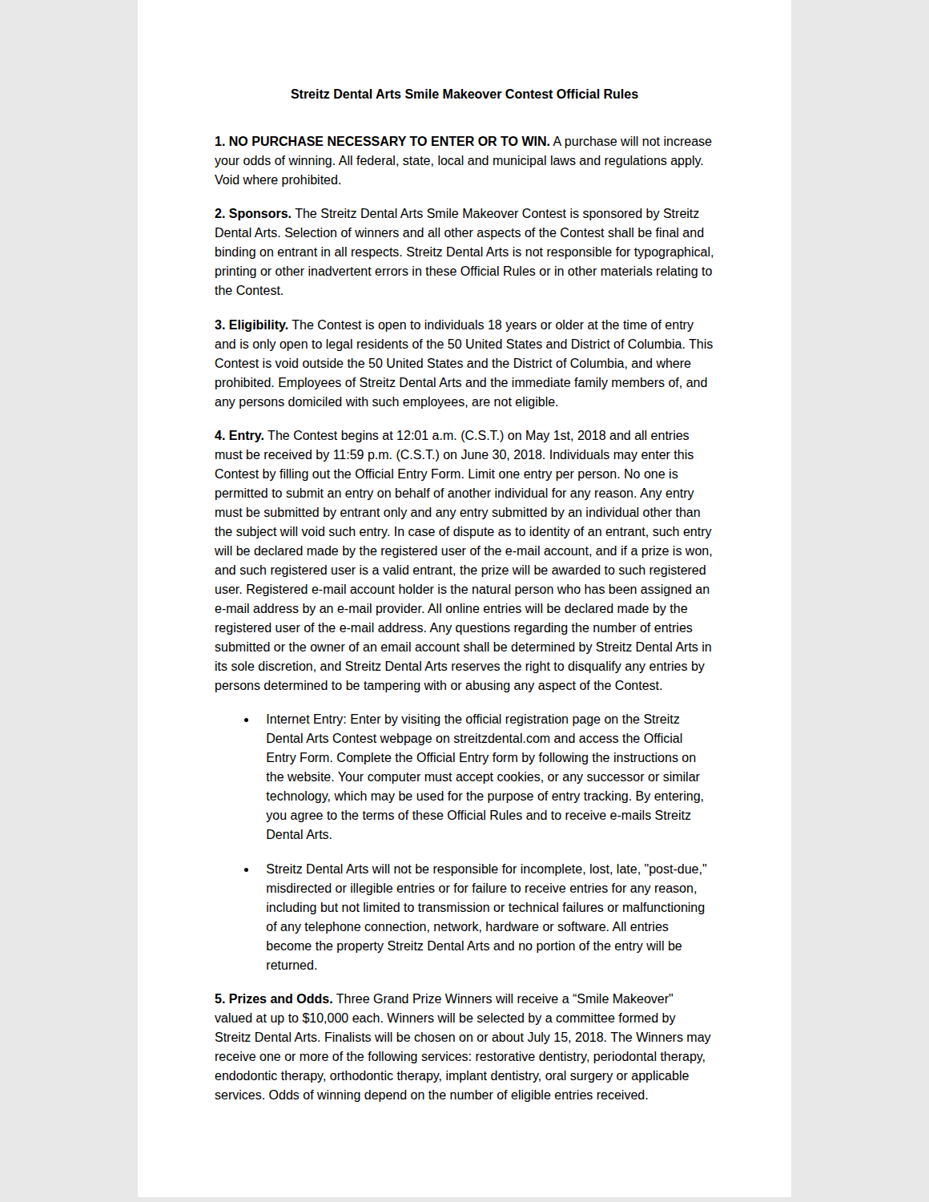Streitz Dental Arts Smile Makeover Contest Official Rules
1. NO PURCHASE NECESSARY TO ENTER OR TO WIN. A purchase will not increase your odds of winning. All federal, state, local and municipal laws and regulations apply. Void where prohibited.
2. Sponsors. The Streitz Dental Arts Smile Makeover Contest is sponsored by Streitz Dental Arts. Selection of winners and all other aspects of the Contest shall be final and binding on entrant in all respects. Streitz Dental Arts is not responsible for typographical, printing or other inadvertent errors in these Official Rules or in other materials relating to the Contest.
3. Eligibility. The Contest is open to individuals 18 years or older at the time of entry and is only open to legal residents of the 50 United States and District of Columbia. This Contest is void outside the 50 United States and the District of Columbia, and where prohibited. Employees of Streitz Dental Arts and the immediate family members of, and any persons domiciled with such employees, are not eligible.
4. Entry. The Contest begins at 12:01 a.m. (C.S.T.) on May 1st, 2018 and all entries must be received by 11:59 p.m. (C.S.T.) on June 30, 2018. Individuals may enter this Contest by filling out the Official Entry Form. Limit one entry per person. No one is permitted to submit an entry on behalf of another individual for any reason. Any entry must be submitted by entrant only and any entry submitted by an individual other than the subject will void such entry. In case of dispute as to identity of an entrant, such entry will be declared made by the registered user of the e-mail account, and if a prize is won, and such registered user is a valid entrant, the prize will be awarded to such registered user. Registered e-mail account holder is the natural person who has been assigned an e-mail address by an e-mail provider. All online entries will be declared made by the registered user of the e-mail address. Any questions regarding the number of entries submitted or the owner of an email account shall be determined by Streitz Dental Arts in its sole discretion, and Streitz Dental Arts reserves the right to disqualify any entries by persons determined to be tampering with or abusing any aspect of the Contest.
Internet Entry: Enter by visiting the official registration page on the Streitz Dental Arts Contest webpage on streitzdental.com and access the Official Entry Form. Complete the Official Entry form by following the instructions on the website. Your computer must accept cookies, or any successor or similar technology, which may be used for the purpose of entry tracking. By entering, you agree to the terms of these Official Rules and to receive e-mails Streitz Dental Arts.
Streitz Dental Arts will not be responsible for incomplete, lost, late, "post-due," misdirected or illegible entries or for failure to receive entries for any reason, including but not limited to transmission or technical failures or malfunctioning of any telephone connection, network, hardware or software. All entries become the property Streitz Dental Arts and no portion of the entry will be returned.
5. Prizes and Odds. Three Grand Prize Winners will receive a “Smile Makeover" valued at up to $10,000 each. Winners will be selected by a committee formed by Streitz Dental Arts. Finalists will be chosen on or about July 15, 2018. The Winners may receive one or more of the following services: restorative dentistry, periodontal therapy, endodontic therapy, orthodontic therapy, implant dentistry, oral surgery or applicable services. Odds of winning depend on the number of eligible entries received.